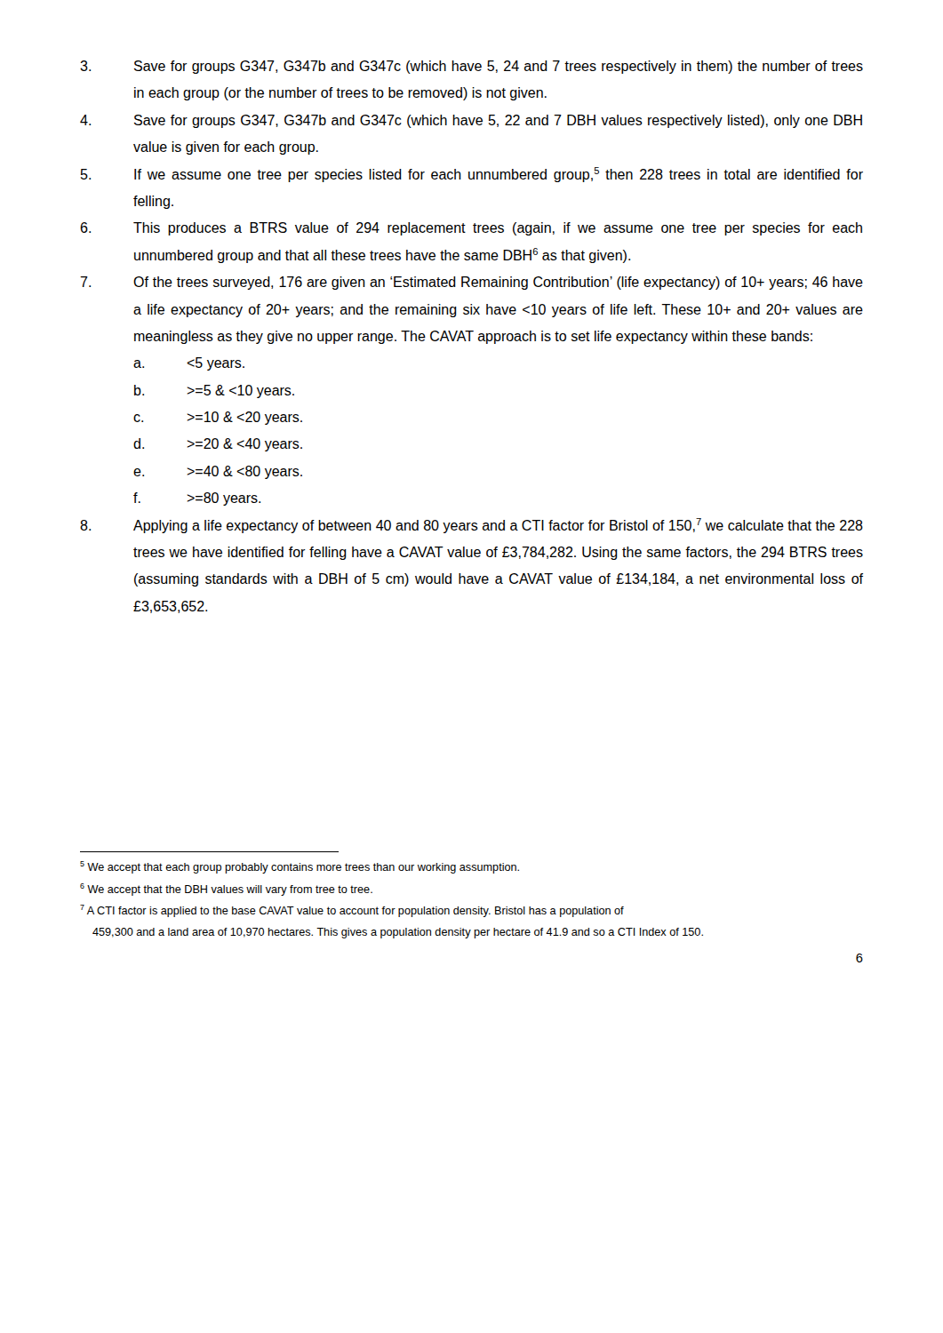Save for groups G347, G347b and G347c (which have 5, 24 and 7 trees respectively in them) the number of trees in each group (or the number of trees to be removed) is not given.
Save for groups G347, G347b and G347c (which have 5, 22 and 7 DBH values respectively listed), only one DBH value is given for each group.
If we assume one tree per species listed for each unnumbered group,5 then 228 trees in total are identified for felling.
This produces a BTRS value of 294 replacement trees (again, if we assume one tree per species for each unnumbered group and that all these trees have the same DBH6 as that given).
Of the trees surveyed, 176 are given an ‘Estimated Remaining Contribution’ (life expectancy) of 10+ years; 46 have a life expectancy of 20+ years; and the remaining six have <10 years of life left. These 10+ and 20+ values are meaningless as they give no upper range. The CAVAT approach is to set life expectancy within these bands:
<5 years.
>=5 & <10 years.
>=10 & <20 years.
>=20 & <40 years.
>=40 & <80 years.
>=80 years.
Applying a life expectancy of between 40 and 80 years and a CTI factor for Bristol of 150,7 we calculate that the 228 trees we have identified for felling have a CAVAT value of £3,784,282. Using the same factors, the 294 BTRS trees (assuming standards with a DBH of 5 cm) would have a CAVAT value of £134,184, a net environmental loss of £3,653,652.
5 We accept that each group probably contains more trees than our working assumption.
6 We accept that the DBH values will vary from tree to tree.
7 A CTI factor is applied to the base CAVAT value to account for population density. Bristol has a population of
459,300 and a land area of 10,970 hectares. This gives a population density per hectare of 41.9 and so a CTI Index of 150.
6